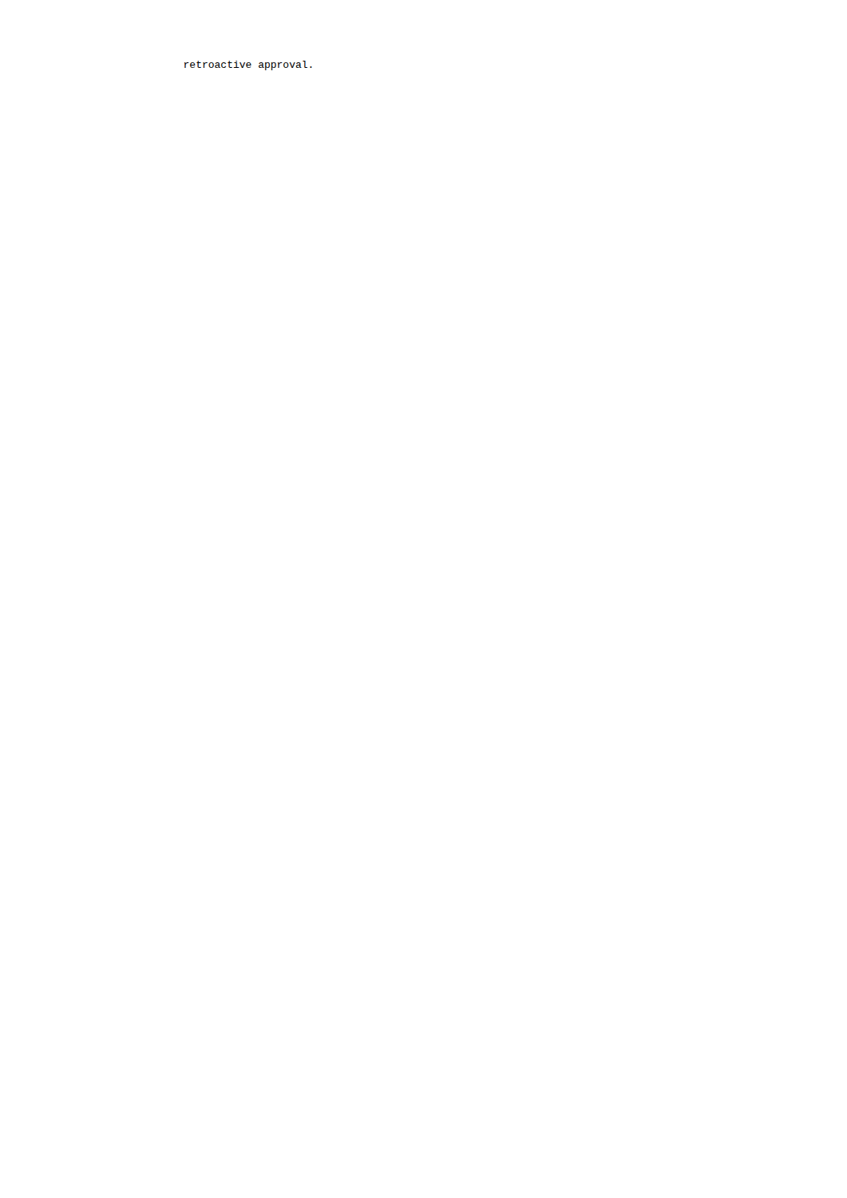retroactive approval.